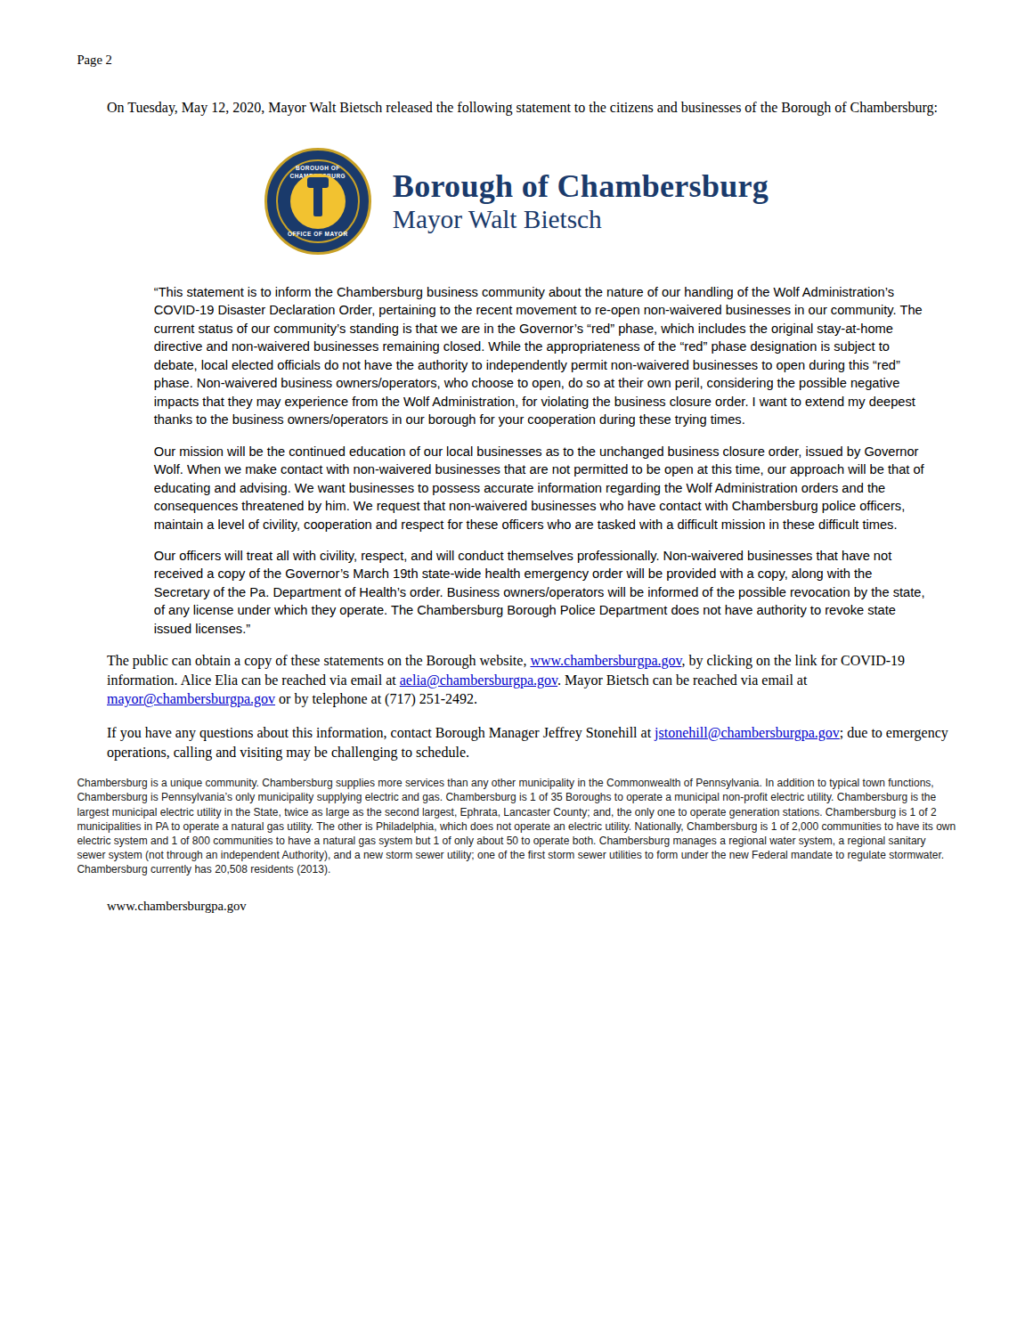Page 2
On Tuesday, May 12, 2020, Mayor Walt Bietsch released the following statement to the citizens and businesses of the Borough of Chambersburg:
BOROUGH OF CHAMBERSBURG
OFFICE OF MAYOR
Borough of Chambersburg
Mayor Walt Bietsch
“This statement is to inform the Chambersburg business community about the nature of our handling of the Wolf Administration’s COVID-19 Disaster Declaration Order, pertaining to the recent movement to re-open non-waivered businesses in our community. The current status of our community’s standing is that we are in the Governor’s “red” phase, which includes the original stay-at-home directive and non-waivered businesses remaining closed. While the appropriateness of the “red” phase designation is subject to debate, local elected officials do not have the authority to independently permit non-waivered businesses to open during this “red” phase. Non-waivered business owners/operators, who choose to open, do so at their own peril, considering the possible negative impacts that they may experience from the Wolf Administration, for violating the business closure order. I want to extend my deepest thanks to the business owners/operators in our borough for your cooperation during these trying times.
Our mission will be the continued education of our local businesses as to the unchanged business closure order, issued by Governor Wolf. When we make contact with non-waivered businesses that are not permitted to be open at this time, our approach will be that of educating and advising. We want businesses to possess accurate information regarding the Wolf Administration orders and the consequences threatened by him. We request that non-waivered businesses who have contact with Chambersburg police officers, maintain a level of civility, cooperation and respect for these officers who are tasked with a difficult mission in these difficult times.
Our officers will treat all with civility, respect, and will conduct themselves professionally. Non-waivered businesses that have not received a copy of the Governor’s March 19th state-wide health emergency order will be provided with a copy, along with the Secretary of the Pa. Department of Health’s order. Business owners/operators will be informed of the possible revocation by the state, of any license under which they operate. The Chambersburg Borough Police Department does not have authority to revoke state issued licenses.”
The public can obtain a copy of these statements on the Borough website, www.chambersburgpa.gov, by clicking on the link for COVID-19 information. Alice Elia can be reached via email at aelia@chambersburgpa.gov. Mayor Bietsch can be reached via email at mayor@chambersburgpa.gov or by telephone at (717) 251-2492.
If you have any questions about this information, contact Borough Manager Jeffrey Stonehill at jstonehill@chambersburgpa.gov; due to emergency operations, calling and visiting may be challenging to schedule.
Chambersburg is a unique community. Chambersburg supplies more services than any other municipality in the Commonwealth of Pennsylvania. In addition to typical town functions, Chambersburg is Pennsylvania’s only municipality supplying electric and gas. Chambersburg is 1 of 35 Boroughs to operate a municipal non-profit electric utility. Chambersburg is the largest municipal electric utility in the State, twice as large as the second largest, Ephrata, Lancaster County; and, the only one to operate generation stations. Chambersburg is 1 of 2 municipalities in PA to operate a natural gas utility. The other is Philadelphia, which does not operate an electric utility. Nationally, Chambersburg is 1 of 2,000 communities to have its own electric system and 1 of 800 communities to have a natural gas system but 1 of only about 50 to operate both. Chambersburg manages a regional water system, a regional sanitary sewer system (not through an independent Authority), and a new storm sewer utility; one of the first storm sewer utilities to form under the new Federal mandate to regulate stormwater. Chambersburg currently has 20,508 residents (2013).
www.chambersburgpa.gov